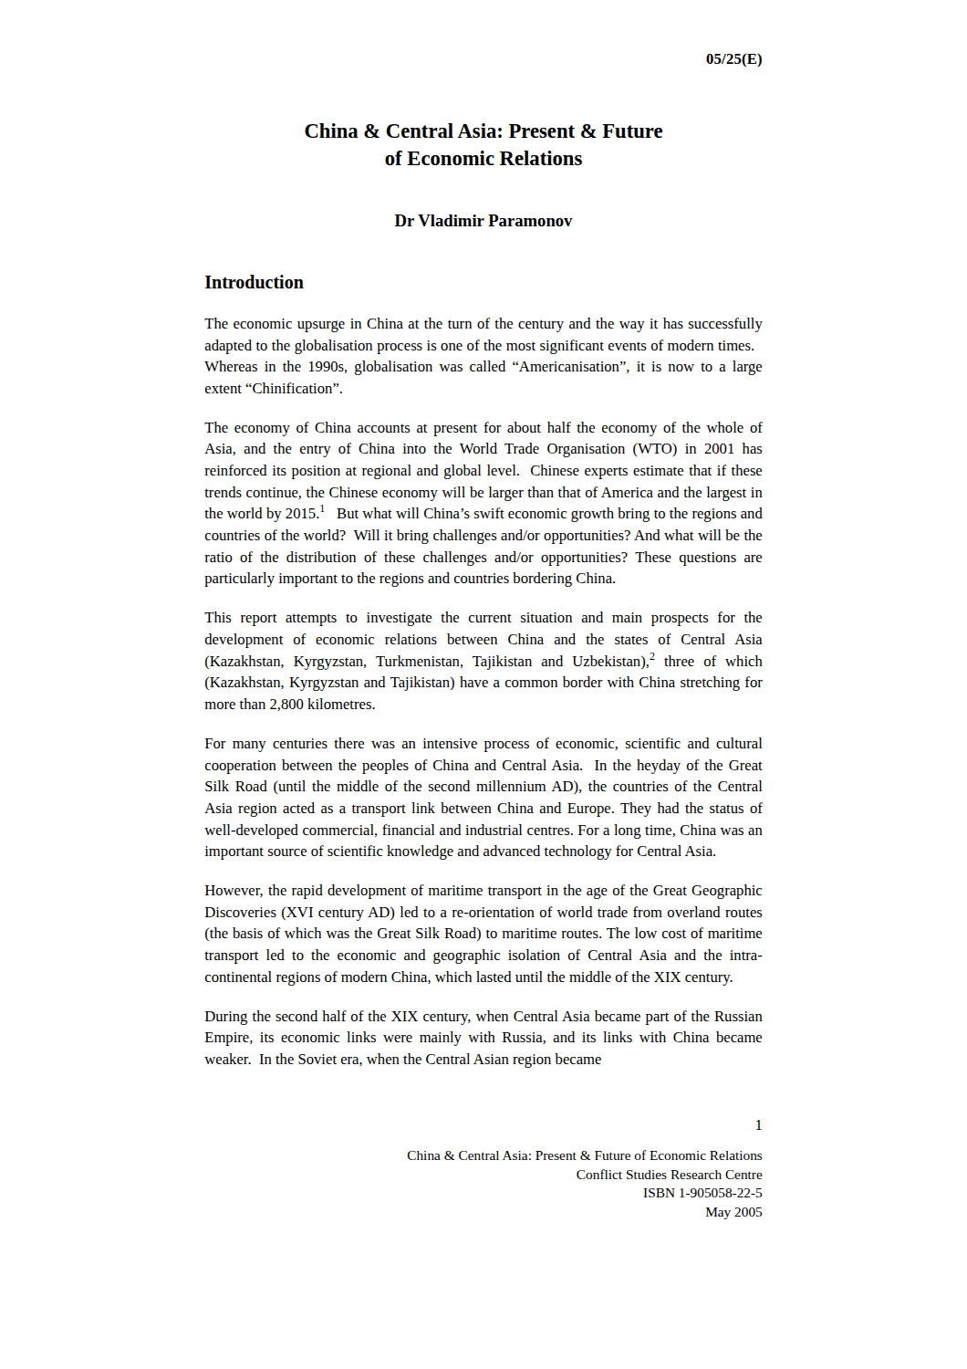05/25(E)
China & Central Asia: Present & Future
of Economic Relations
Dr Vladimir Paramonov
Introduction
The economic upsurge in China at the turn of the century and the way it has successfully adapted to the globalisation process is one of the most significant events of modern times. Whereas in the 1990s, globalisation was called “Americanisation”, it is now to a large extent “Chinification”.
The economy of China accounts at present for about half the economy of the whole of Asia, and the entry of China into the World Trade Organisation (WTO) in 2001 has reinforced its position at regional and global level. Chinese experts estimate that if these trends continue, the Chinese economy will be larger than that of America and the largest in the world by 2015.1 But what will China’s swift economic growth bring to the regions and countries of the world? Will it bring challenges and/or opportunities? And what will be the ratio of the distribution of these challenges and/or opportunities? These questions are particularly important to the regions and countries bordering China.
This report attempts to investigate the current situation and main prospects for the development of economic relations between China and the states of Central Asia (Kazakhstan, Kyrgyzstan, Turkmenistan, Tajikistan and Uzbekistan),2 three of which (Kazakhstan, Kyrgyzstan and Tajikistan) have a common border with China stretching for more than 2,800 kilometres.
For many centuries there was an intensive process of economic, scientific and cultural cooperation between the peoples of China and Central Asia. In the heyday of the Great Silk Road (until the middle of the second millennium AD), the countries of the Central Asia region acted as a transport link between China and Europe. They had the status of well-developed commercial, financial and industrial centres. For a long time, China was an important source of scientific knowledge and advanced technology for Central Asia.
However, the rapid development of maritime transport in the age of the Great Geographic Discoveries (XVI century AD) led to a re-orientation of world trade from overland routes (the basis of which was the Great Silk Road) to maritime routes. The low cost of maritime transport led to the economic and geographic isolation of Central Asia and the intra-continental regions of modern China, which lasted until the middle of the XIX century.
During the second half of the XIX century, when Central Asia became part of the Russian Empire, its economic links were mainly with Russia, and its links with China became weaker. In the Soviet era, when the Central Asian region became
1
China & Central Asia: Present & Future of Economic Relations
Conflict Studies Research Centre
ISBN 1-905058-22-5
May 2005